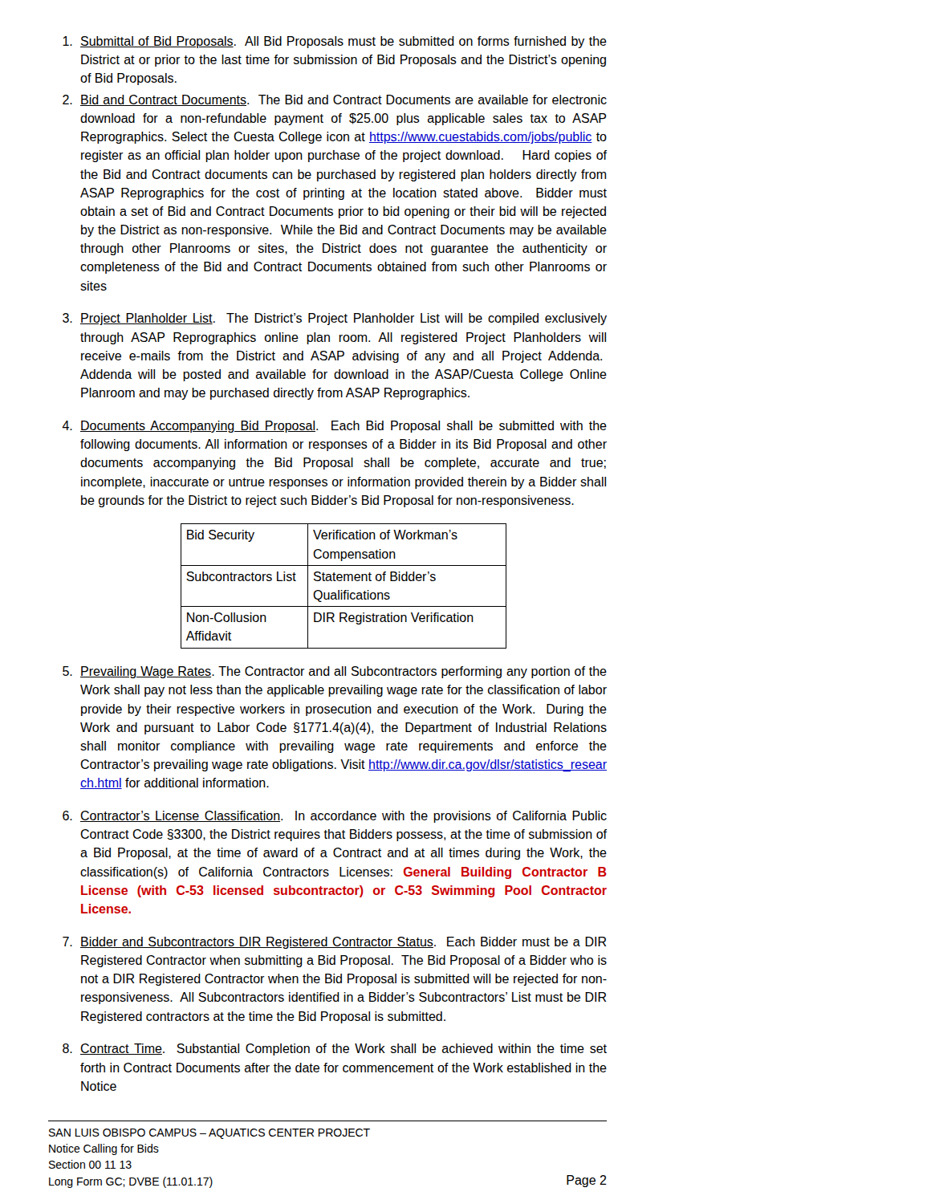Submittal of Bid Proposals. All Bid Proposals must be submitted on forms furnished by the District at or prior to the last time for submission of Bid Proposals and the District’s opening of Bid Proposals.
Bid and Contract Documents. The Bid and Contract Documents are available for electronic download for a non-refundable payment of $25.00 plus applicable sales tax to ASAP Reprographics. Select the Cuesta College icon at https://www.cuestabids.com/jobs/public to register as an official plan holder upon purchase of the project download. Hard copies of the Bid and Contract documents can be purchased by registered plan holders directly from ASAP Reprographics for the cost of printing at the location stated above. Bidder must obtain a set of Bid and Contract Documents prior to bid opening or their bid will be rejected by the District as non-responsive. While the Bid and Contract Documents may be available through other Planrooms or sites, the District does not guarantee the authenticity or completeness of the Bid and Contract Documents obtained from such other Planrooms or sites
Project Planholder List. The District’s Project Planholder List will be compiled exclusively through ASAP Reprographics online plan room. All registered Project Planholders will receive e-mails from the District and ASAP advising of any and all Project Addenda. Addenda will be posted and available for download in the ASAP/Cuesta College Online Planroom and may be purchased directly from ASAP Reprographics.
Documents Accompanying Bid Proposal. Each Bid Proposal shall be submitted with the following documents. All information or responses of a Bidder in its Bid Proposal and other documents accompanying the Bid Proposal shall be complete, accurate and true; incomplete, inaccurate or untrue responses or information provided therein by a Bidder shall be grounds for the District to reject such Bidder’s Bid Proposal for non-responsiveness.
| Bid Security | Verification of Workman’s Compensation |
| Subcontractors List | Statement of Bidder’s Qualifications |
| Non-Collusion Affidavit | DIR Registration Verification |
Prevailing Wage Rates. The Contractor and all Subcontractors performing any portion of the Work shall pay not less than the applicable prevailing wage rate for the classification of labor provide by their respective workers in prosecution and execution of the Work. During the Work and pursuant to Labor Code §1771.4(a)(4), the Department of Industrial Relations shall monitor compliance with prevailing wage rate requirements and enforce the Contractor’s prevailing wage rate obligations. Visit http://www.dir.ca.gov/dlsr/statistics_research.html for additional information.
Contractor’s License Classification. In accordance with the provisions of California Public Contract Code §3300, the District requires that Bidders possess, at the time of submission of a Bid Proposal, at the time of award of a Contract and at all times during the Work, the classification(s) of California Contractors Licenses: General Building Contractor B License (with C-53 licensed subcontractor) or C-53 Swimming Pool Contractor License.
Bidder and Subcontractors DIR Registered Contractor Status. Each Bidder must be a DIR Registered Contractor when submitting a Bid Proposal. The Bid Proposal of a Bidder who is not a DIR Registered Contractor when the Bid Proposal is submitted will be rejected for non-responsiveness. All Subcontractors identified in a Bidder’s Subcontractors’ List must be DIR Registered contractors at the time the Bid Proposal is submitted.
Contract Time. Substantial Completion of the Work shall be achieved within the time set forth in Contract Documents after the date for commencement of the Work established in the Notice
SAN LUIS OBISPO CAMPUS – AQUATICS CENTER PROJECT Notice Calling for Bids Section 00 11 13 Long Form GC; DVBE (11.01.17) Page 2